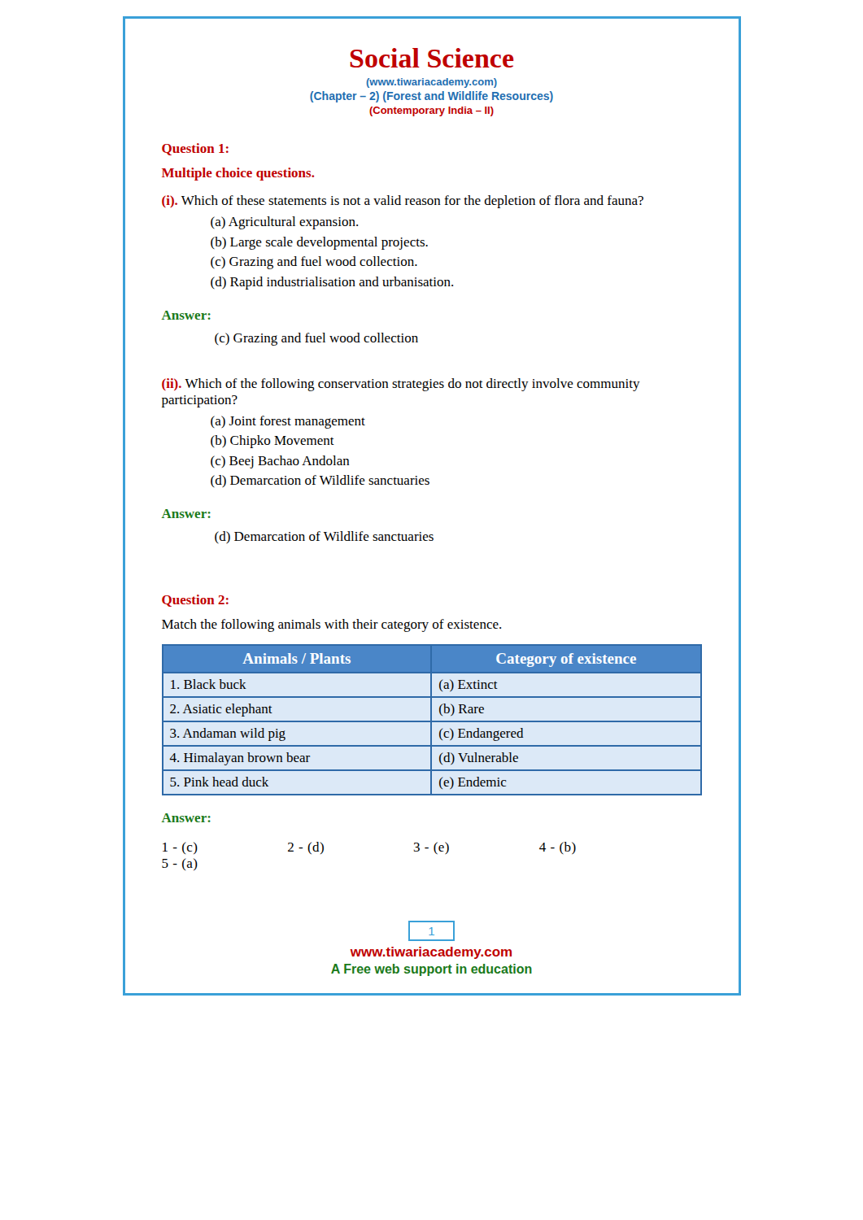Social Science
(www.tiwariacademy.com)
(Chapter – 2) (Forest and Wildlife Resources)
(Contemporary India – II)
Question 1:
Multiple choice questions.
(i). Which of these statements is not a valid reason for the depletion of flora and fauna?
(a) Agricultural expansion.
(b) Large scale developmental projects.
(c) Grazing and fuel wood collection.
(d) Rapid industrialisation and urbanisation.
Answer:
(c) Grazing and fuel wood collection
(ii). Which of the following conservation strategies do not directly involve community participation?
(a) Joint forest management
(b) Chipko Movement
(c) Beej Bachao Andolan
(d) Demarcation of Wildlife sanctuaries
Answer:
(d) Demarcation of Wildlife sanctuaries
Question 2:
Match the following animals with their category of existence.
| Animals / Plants | Category of existence |
| --- | --- |
| 1. Black buck | (a) Extinct |
| 2. Asiatic elephant | (b) Rare |
| 3. Andaman wild pig | (c) Endangered |
| 4. Himalayan brown bear | (d) Vulnerable |
| 5. Pink head duck | (e) Endemic |
Answer:
1 - (c) 2 - (d) 3 - (e) 4 - (b) 5 - (a)
1
www.tiwariacademy.com
A Free web support in education